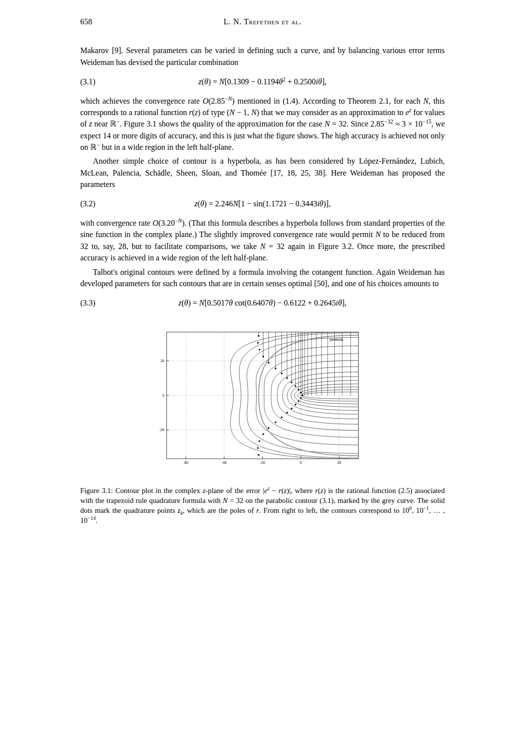658 L. N. Trefethen et al. 658
Makarov [9]. Several parameters can be varied in defining such a curve, and by balancing various error terms Weideman has devised the particular combination
(3.1) z(θ) = N[0.1309 − 0.1194θ2 + 0.2500iθ],
which achieves the convergence rate O(2.85−N) mentioned in (1.4). According to Theorem 2.1, for each N, this corresponds to a rational function r(z) of type (N − 1, N) that we may consider as an approximation to ez for values of z near ℝ−. Figure 3.1 shows the quality of the approximation for the case N = 32. Since 2.85−32 ≈ 3 × 10−15, we expect 14 or more digits of accuracy, and this is just what the figure shows. The high accuracy is achieved not only on ℝ− but in a wide region in the left half-plane.
Another simple choice of contour is a hyperbola, as has been considered by López-Fernández, Lubich, McLean, Palencia, Schädle, Sheen, Sloan, and Thomée [17, 18, 25, 38]. Here Weideman has proposed the parameters
(3.2) z(θ) = 2.246N[1 − sin(1.1721 − 0.3443iθ)],
with convergence rate O(3.20−N). (That this formula describes a hyperbola follows from standard properties of the sine function in the complex plane.) The slightly improved convergence rate would permit N to be reduced from 32 to, say, 28, but to facilitate comparisons, we take N = 32 again in Figure 3.2. Once more, the prescribed accuracy is achieved in a wide region of the left half-plane.
Talbot's original contours were defined by a formula involving the cotangent function. Again Weideman has developed parameters for such contours that are in certain senses optimal [50], and one of his choices amounts to
(3.3) z(θ) = N[0.5017θ cot(0.6407θ) − 0.6122 + 0.2645iθ],
-60 -40 -20 0 20 20 0 -20 parabola
Figure 3.1: Contour plot in the complex z-plane of the error |ez − r(z)|, where r(z) is the rational function (2.5) associated with the trapezoid rule quadrature formula with N = 32 on the parabolic contour (3.1), marked by the grey curve. The solid dots mark the quadrature points zk, which are the poles of r. From right to left, the contours correspond to 100, 10−1, … , 10−14.